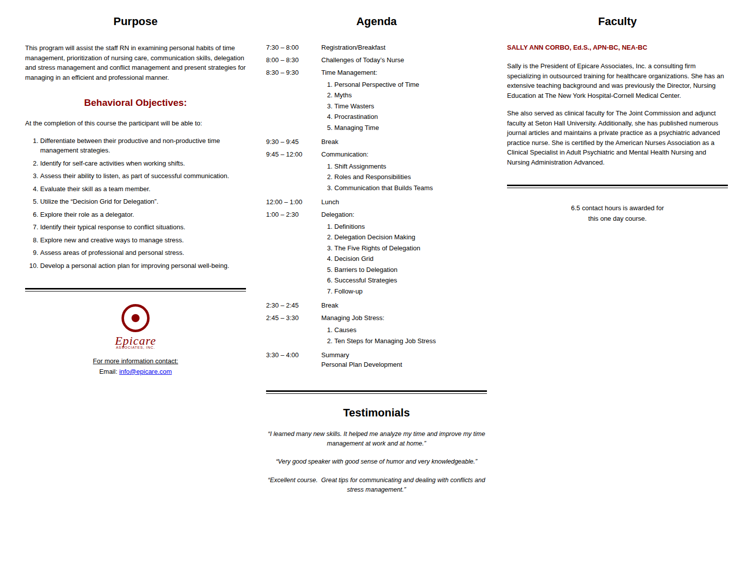Purpose
This program will assist the staff RN in examining personal habits of time management, prioritization of nursing care, communication skills, delegation and stress management and conflict management and present strategies for managing in an efficient and professional manner.
Behavioral Objectives:
At the completion of this course the participant will be able to:
Differentiate between their productive and non-productive time management strategies.
Identify for self-care activities when working shifts.
Assess their ability to listen, as part of successful communication.
Evaluate their skill as a team member.
Utilize the “Decision Grid for Delegation”.
Explore their role as a delegator.
Identify their typical response to conflict situations.
Explore new and creative ways to manage stress.
Assess areas of professional and personal stress.
Develop a personal action plan for improving personal well-being.
Epicare
ASSOCIATES, INC.
For more information contact:
Email: info@epicare.com
Agenda
| 7:30 – 8:00 | Registration/Breakfast |
| 8:00 – 8:30 | Challenges of Today’s Nurse |
| 8:30 – 9:30 | Time Management: Personal Perspective of Time Myths Time Wasters Procrastination Managing Time |
| 9:30 – 9:45 | Break |
| 9:45 – 12:00 | Communication: Shift Assignments Roles and Responsibilities Communication that Builds Teams |
| 12:00 – 1:00 | Lunch |
| 1:00 – 2:30 | Delegation: Definitions Delegation Decision Making The Five Rights of Delegation Decision Grid Barriers to Delegation Successful Strategies Follow-up |
| 2:30 – 2:45 | Break |
| 2:45 – 3:30 | Managing Job Stress: Causes Ten Steps for Managing Job Stress |
| 3:30 – 4:00 | Summary Personal Plan Development |
Testimonials
“I learned many new skills. It helped me analyze my time and improve my time management at work and at home.”
“Very good speaker with good sense of humor and very knowledgeable.”
“Excellent course. Great tips for communicating and dealing with conflicts and stress management.”
Faculty
SALLY ANN CORBO, Ed.S., APN-BC, NEA-BC
Sally is the President of Epicare Associates, Inc. a consulting firm specializing in outsourced training for healthcare organizations. She has an extensive teaching background and was previously the Director, Nursing Education at The New York Hospital-Cornell Medical Center.
She also served as clinical faculty for The Joint Commission and adjunct faculty at Seton Hall University. Additionally, she has published numerous journal articles and maintains a private practice as a psychiatric advanced practice nurse. She is certified by the American Nurses Association as a Clinical Specialist in Adult Psychiatric and Mental Health Nursing and Nursing Administration Advanced.
6.5 contact hours is awarded for
this one day course.